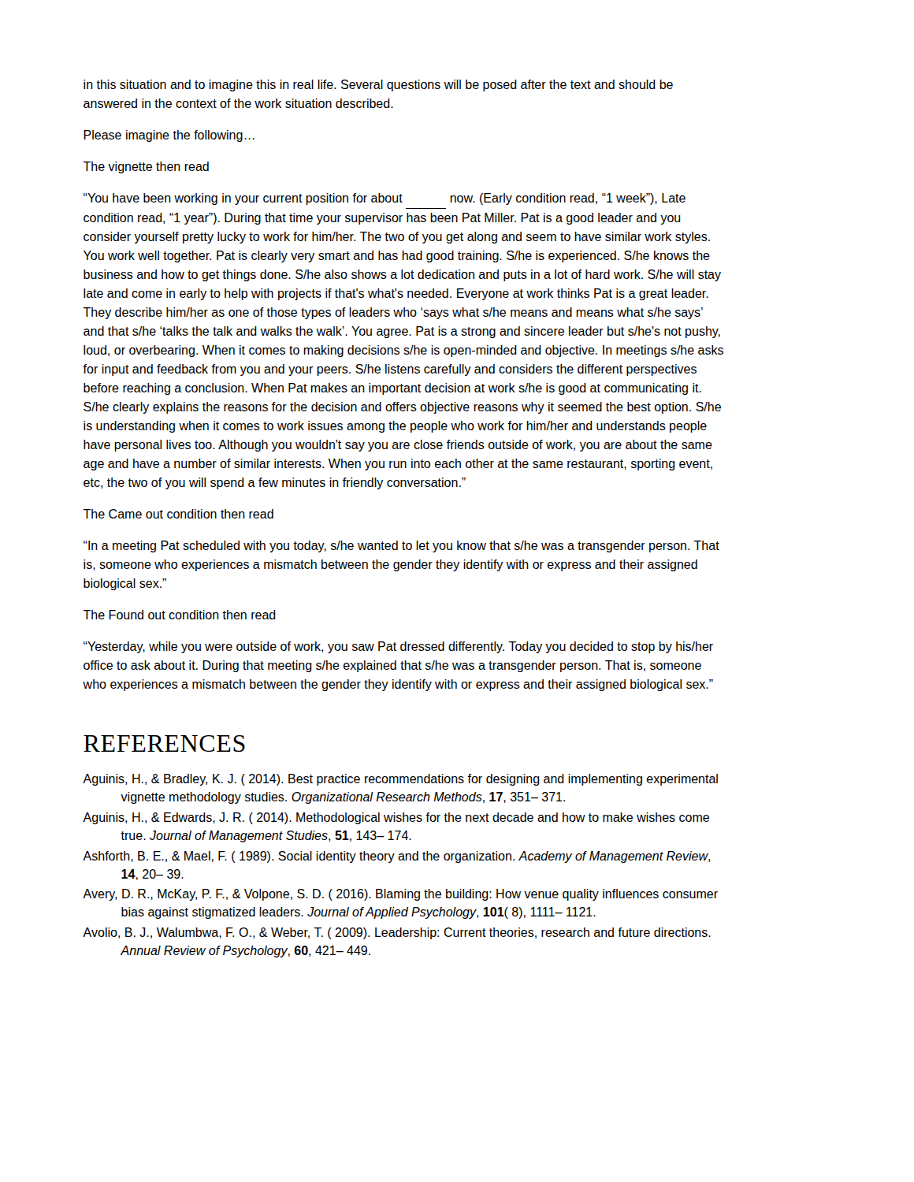in this situation and to imagine this in real life. Several questions will be posed after the text and should be answered in the context of the work situation described.
Please imagine the following…
The vignette then read
“You have been working in your current position for about now. (Early condition read, “1 week”), Late condition read, “1 year”). During that time your supervisor has been Pat Miller. Pat is a good leader and you consider yourself pretty lucky to work for him/her. The two of you get along and seem to have similar work styles. You work well together. Pat is clearly very smart and has had good training. S/he is experienced. S/he knows the business and how to get things done. S/he also shows a lot dedication and puts in a lot of hard work. S/he will stay late and come in early to help with projects if that's what's needed. Everyone at work thinks Pat is a great leader. They describe him/her as one of those types of leaders who ‘says what s/he means and means what s/he says’ and that s/he ‘talks the talk and walks the walk’. You agree. Pat is a strong and sincere leader but s/he's not pushy, loud, or overbearing. When it comes to making decisions s/he is open-minded and objective. In meetings s/he asks for input and feedback from you and your peers. S/he listens carefully and considers the different perspectives before reaching a conclusion. When Pat makes an important decision at work s/he is good at communicating it. S/he clearly explains the reasons for the decision and offers objective reasons why it seemed the best option. S/he is understanding when it comes to work issues among the people who work for him/her and understands people have personal lives too. Although you wouldn't say you are close friends outside of work, you are about the same age and have a number of similar interests. When you run into each other at the same restaurant, sporting event, etc, the two of you will spend a few minutes in friendly conversation.”
The Came out condition then read
“In a meeting Pat scheduled with you today, s/he wanted to let you know that s/he was a transgender person. That is, someone who experiences a mismatch between the gender they identify with or express and their assigned biological sex.”
The Found out condition then read
“Yesterday, while you were outside of work, you saw Pat dressed differently. Today you decided to stop by his/her office to ask about it. During that meeting s/he explained that s/he was a transgender person. That is, someone who experiences a mismatch between the gender they identify with or express and their assigned biological sex.”
REFERENCES
Aguinis, H., & Bradley, K. J. ( 2014). Best practice recommendations for designing and implementing experimental vignette methodology studies. Organizational Research Methods, 17, 351– 371.
Aguinis, H., & Edwards, J. R. ( 2014). Methodological wishes for the next decade and how to make wishes come true. Journal of Management Studies, 51, 143– 174.
Ashforth, B. E., & Mael, F. ( 1989). Social identity theory and the organization. Academy of Management Review, 14, 20– 39.
Avery, D. R., McKay, P. F., & Volpone, S. D. ( 2016). Blaming the building: How venue quality influences consumer bias against stigmatized leaders. Journal of Applied Psychology, 101( 8), 1111– 1121.
Avolio, B. J., Walumbwa, F. O., & Weber, T. ( 2009). Leadership: Current theories, research and future directions. Annual Review of Psychology, 60, 421– 449.